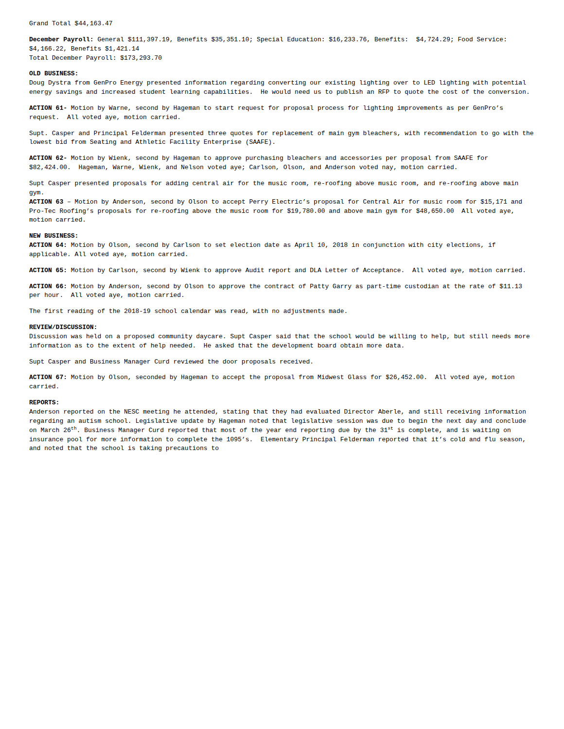Grand Total $44,163.47
December Payroll: General $111,397.19, Benefits $35,351.10; Special Education: $16,233.76, Benefits: $4,724.29; Food Service: $4,166.22, Benefits $1,421.14
Total December Payroll: $173,293.70
OLD BUSINESS:
Doug Dystra from GenPro Energy presented information regarding converting our existing lighting over to LED lighting with potential energy savings and increased student learning capabilities. He would need us to publish an RFP to quote the cost of the conversion.
ACTION 61- Motion by Warne, second by Hageman to start request for proposal process for lighting improvements as per GenPro’s request. All voted aye, motion carried.
Supt. Casper and Principal Felderman presented three quotes for replacement of main gym bleachers, with recommendation to go with the lowest bid from Seating and Athletic Facility Enterprise (SAAFE).
ACTION 62- Motion by Wienk, second by Hageman to approve purchasing bleachers and accessories per proposal from SAAFE for $82,424.00. Hageman, Warne, Wienk, and Nelson voted aye; Carlson, Olson, and Anderson voted nay, motion carried.
Supt Casper presented proposals for adding central air for the music room, re-roofing above music room, and re-roofing above main gym.
ACTION 63 – Motion by Anderson, second by Olson to accept Perry Electric’s proposal for Central Air for music room for $15,171 and Pro-Tec Roofing’s proposals for re-roofing above the music room for $19,780.00 and above main gym for $48,650.00 All voted aye, motion carried.
NEW BUSINESS:
ACTION 64: Motion by Olson, second by Carlson to set election date as April 10, 2018 in conjunction with city elections, if applicable. All voted aye, motion carried.
ACTION 65: Motion by Carlson, second by Wienk to approve Audit report and DLA Letter of Acceptance. All voted aye, motion carried.
ACTION 66: Motion by Anderson, second by Olson to approve the contract of Patty Garry as part-time custodian at the rate of $11.13 per hour. All voted aye, motion carried.
The first reading of the 2018-19 school calendar was read, with no adjustments made.
REVIEW/DISCUSSION:
Discussion was held on a proposed community daycare. Supt Casper said that the school would be willing to help, but still needs more information as to the extent of help needed. He asked that the development board obtain more data.
Supt Casper and Business Manager Curd reviewed the door proposals received.
ACTION 67: Motion by Olson, seconded by Hageman to accept the proposal from Midwest Glass for $26,452.00. All voted aye, motion carried.
REPORTS:
Anderson reported on the NESC meeting he attended, stating that they had evaluated Director Aberle, and still receiving information regarding an autism school. Legislative update by Hageman noted that legislative session was due to begin the next day and conclude on March 26th. Business Manager Curd reported that most of the year end reporting due by the 31st is complete, and is waiting on insurance pool for more information to complete the 1095’s. Elementary Principal Felderman reported that it’s cold and flu season, and noted that the school is taking precautions to